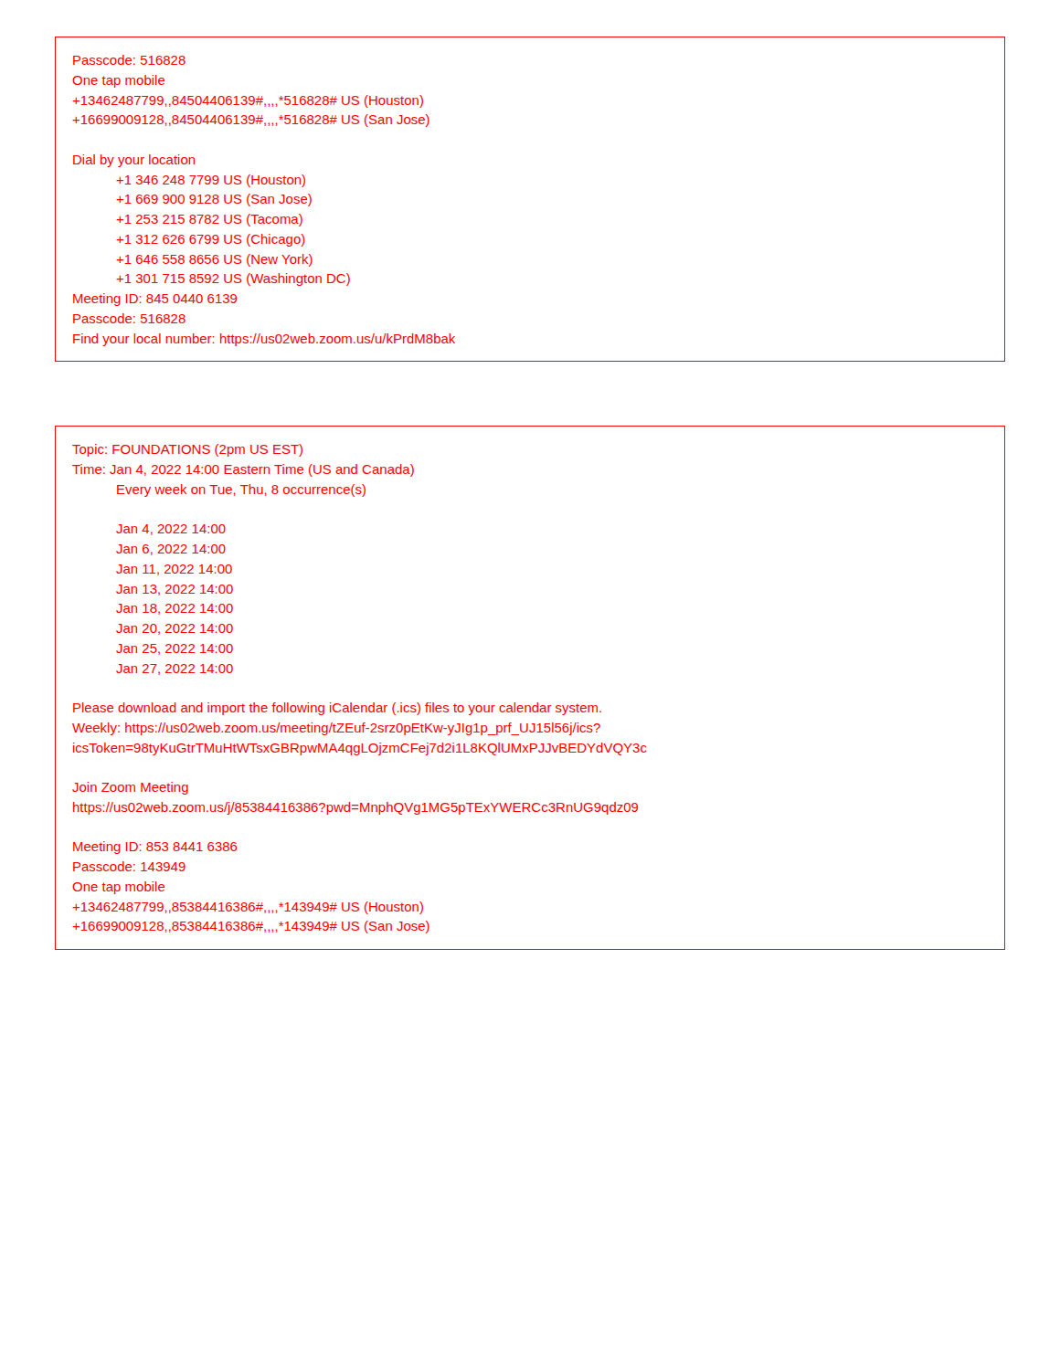Passcode: 516828 One tap mobile +13462487799,,84504406139#,,,,*516828# US (Houston) +16699009128,,84504406139#,,,,*516828# US (San Jose) Dial by your location +1 346 248 7799 US (Houston)+1 669 900 9128 US (San Jose)+1 253 215 8782 US (Tacoma)+1 312 626 6799 US (Chicago)+1 646 558 8656 US (New York)+1 301 715 8592 US (Washington DC) Meeting ID: 845 0440 6139 Passcode: 516828 Find your local number: https://us02web.zoom.us/u/kPrdM8bak
Topic: FOUNDATIONS (2pm US EST) Time: Jan 4, 2022 14:00 Eastern Time (US and Canada) Every week on Tue, Thu, 8 occurrence(s) Jan 4, 2022 14:00 Jan 6, 2022 14:00 Jan 11, 2022 14:00 Jan 13, 2022 14:00 Jan 18, 2022 14:00 Jan 20, 2022 14:00 Jan 25, 2022 14:00 Jan 27, 2022 14:00 Please download and import the following iCalendar (.ics) files to your calendar system. Weekly: https://us02web.zoom.us/meeting/tZEuf-2srz0pEtKw-yJIg1p_prf_UJ15l56j/ics?icsToken=98tyKuGtrTMuHtWTsxGBRpwMA4qgLOjzmCFej7d2i1L8KQlUMxPJJvBEDYdVQY3c Join Zoom Meeting https://us02web.zoom.us/j/85384416386?pwd=MnphQVg1MG5pTExYWERCc3RnUG9qdz09 Meeting ID: 853 8441 6386 Passcode: 143949 One tap mobile +13462487799,,85384416386#,,,,*143949# US (Houston) +16699009128,,85384416386#,,,,*143949# US (San Jose)